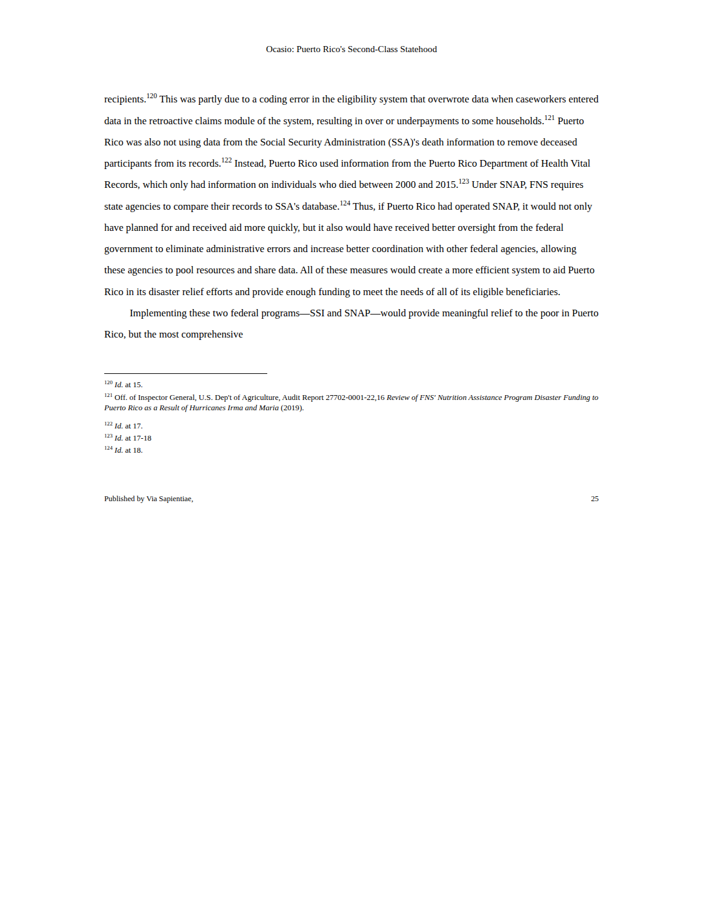Ocasio: Puerto Rico's Second-Class Statehood
recipients.120 This was partly due to a coding error in the eligibility system that overwrote data when caseworkers entered data in the retroactive claims module of the system, resulting in over or underpayments to some households.121 Puerto Rico was also not using data from the Social Security Administration (SSA)'s death information to remove deceased participants from its records.122 Instead, Puerto Rico used information from the Puerto Rico Department of Health Vital Records, which only had information on individuals who died between 2000 and 2015.123 Under SNAP, FNS requires state agencies to compare their records to SSA's database.124 Thus, if Puerto Rico had operated SNAP, it would not only have planned for and received aid more quickly, but it also would have received better oversight from the federal government to eliminate administrative errors and increase better coordination with other federal agencies, allowing these agencies to pool resources and share data. All of these measures would create a more efficient system to aid Puerto Rico in its disaster relief efforts and provide enough funding to meet the needs of all of its eligible beneficiaries.
Implementing these two federal programs—SSI and SNAP—would provide meaningful relief to the poor in Puerto Rico, but the most comprehensive
120 Id. at 15.
121 Off. of Inspector General, U.S. Dep't of Agriculture, Audit Report 27702-0001-22,16 Review of FNS' Nutrition Assistance Program Disaster Funding to Puerto Rico as a Result of Hurricanes Irma and Maria (2019).
122 Id. at 17.
123 Id. at 17-18
124 Id. at 18.
Published by Via Sapientiae, 25